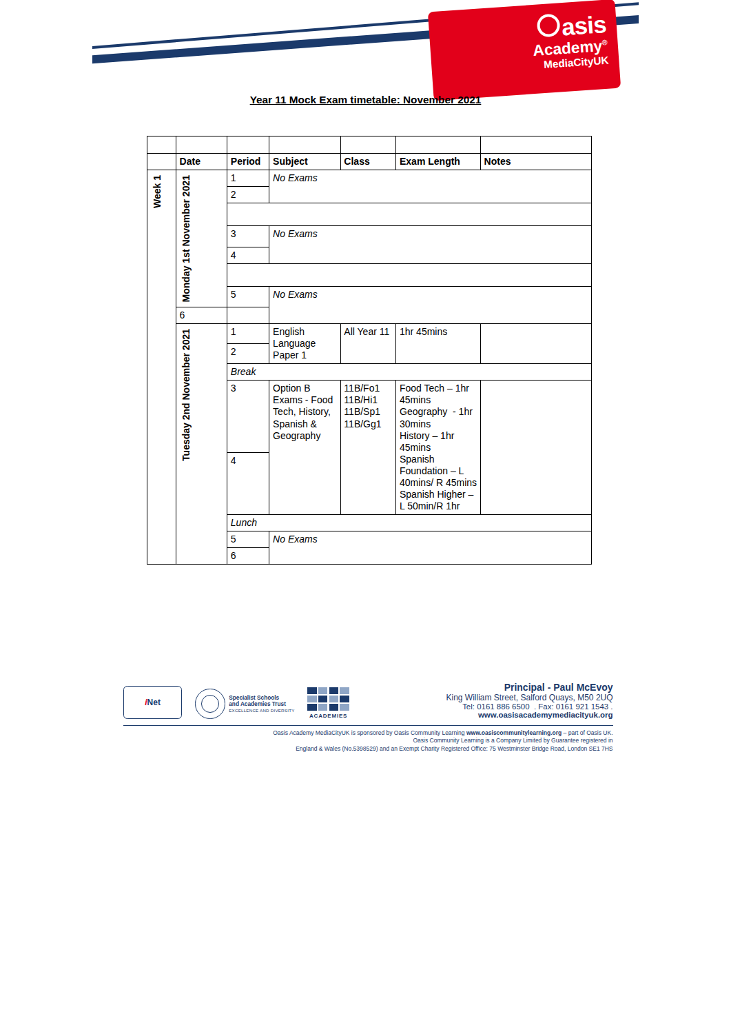asis
Academy®
MediaCityUK
Year 11 Mock Exam timetable: November 2021
| | Date | Period | Subject | Class | Exam Length | Notes |
| Week 1 | Monday 1st November 2021 | 1 | No Exams |
| 2 |
| 3 | No Exams |
| 4 |
| 5 | No Exams |
| 6 |
| Tuesday 2nd November 2021 | 1 | English Language Paper 1 | All Year 11 | 1hr 45mins | |
| 2 |
| Break |
| 3 | Option B Exams - Food Tech, History, Spanish & Geography | 11B/Fo1 11B/Hi1 11B/Sp1 11B/Gg1 | Food Tech – 1hr 45mins Geography - 1hr 30mins History – 1hr 45mins Spanish Foundation – L 40mins/ R 45mins Spanish Higher – L 50min/R 1hr | |
| 4 |
| Lunch |
| 5 | No Exams |
| 6 |
i Net
Specialist Schools
and Academies Trust EXCELLENCE AND DIVERSITY
ACADEMIES
Principal - Paul McEvoy
King William Street, Salford Quays, M50 2UQ
Tel: 0161 886 6500 . Fax: 0161 921 1543 . www.oasisacademymediacityuk.org
Oasis Academy MediaCityUK is sponsored by Oasis Community Learning www.oasiscommunitylearning.org – part of Oasis UK.
Oasis Community Learning is a Company Limited by Guarantee registered in
England & Wales (No.5398529) and an Exempt Charity Registered Office: 75 Westminster Bridge Road, London SE1 7HS